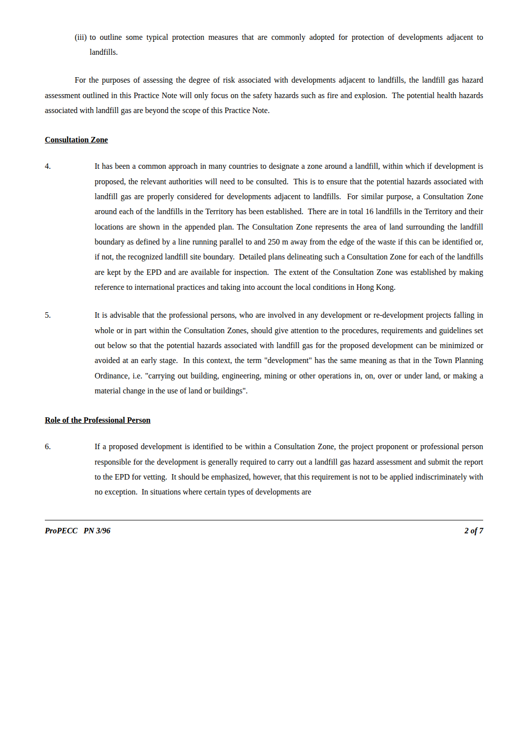(iii)
to outline some typical protection measures that are commonly adopted for protection of developments adjacent to landfills.
For the purposes of assessing the degree of risk associated with developments adjacent to landfills, the landfill gas hazard assessment outlined in this Practice Note will only focus on the safety hazards such as fire and explosion. The potential health hazards associated with landfill gas are beyond the scope of this Practice Note.
Consultation Zone
4.
It has been a common approach in many countries to designate a zone around a landfill, within which if development is proposed, the relevant authorities will need to be consulted. This is to ensure that the potential hazards associated with landfill gas are properly considered for developments adjacent to landfills. For similar purpose, a Consultation Zone around each of the landfills in the Territory has been established. There are in total 16 landfills in the Territory and their locations are shown in the appended plan. The Consultation Zone represents the area of land surrounding the landfill boundary as defined by a line running parallel to and 250 m away from the edge of the waste if this can be identified or, if not, the recognized landfill site boundary. Detailed plans delineating such a Consultation Zone for each of the landfills are kept by the EPD and are available for inspection. The extent of the Consultation Zone was established by making reference to international practices and taking into account the local conditions in Hong Kong.
5.
It is advisable that the professional persons, who are involved in any development or re-development projects falling in whole or in part within the Consultation Zones, should give attention to the procedures, requirements and guidelines set out below so that the potential hazards associated with landfill gas for the proposed development can be minimized or avoided at an early stage. In this context, the term "development" has the same meaning as that in the Town Planning Ordinance, i.e. "carrying out building, engineering, mining or other operations in, on, over or under land, or making a material change in the use of land or buildings".
Role of the Professional Person
6.
If a proposed development is identified to be within a Consultation Zone, the project proponent or professional person responsible for the development is generally required to carry out a landfill gas hazard assessment and submit the report to the EPD for vetting. It should be emphasized, however, that this requirement is not to be applied indiscriminately with no exception. In situations where certain types of developments are
ProPECC PN 3/96 2 of 7